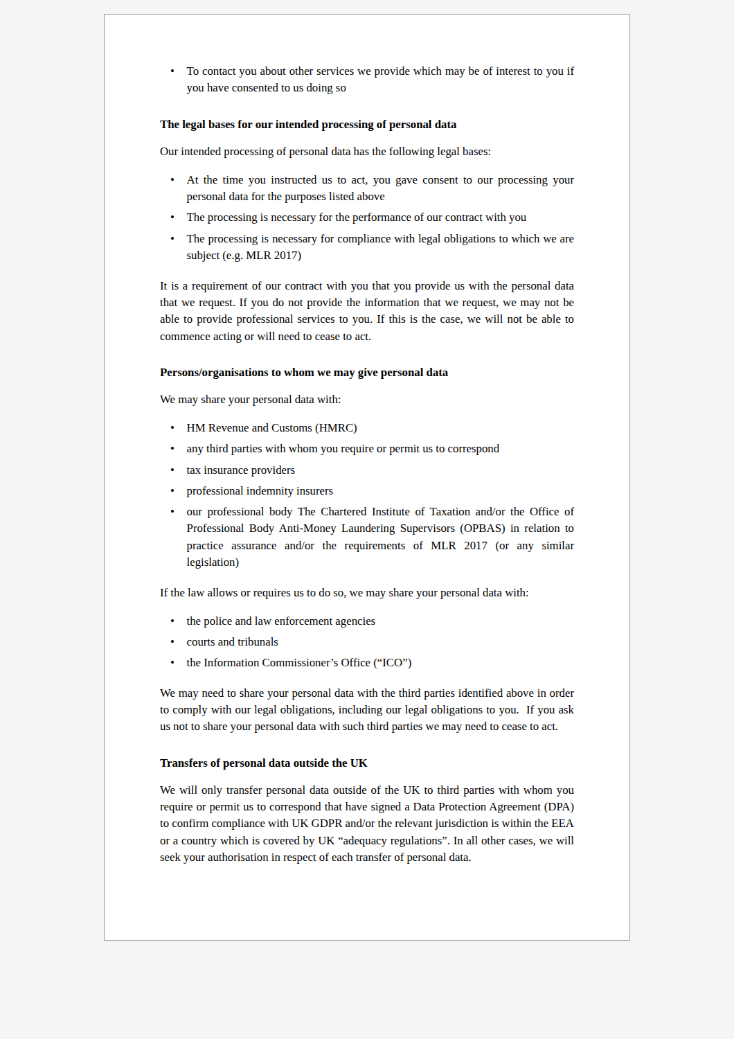To contact you about other services we provide which may be of interest to you if you have consented to us doing so
The legal bases for our intended processing of personal data
Our intended processing of personal data has the following legal bases:
At the time you instructed us to act, you gave consent to our processing your personal data for the purposes listed above
The processing is necessary for the performance of our contract with you
The processing is necessary for compliance with legal obligations to which we are subject (e.g. MLR 2017)
It is a requirement of our contract with you that you provide us with the personal data that we request. If you do not provide the information that we request, we may not be able to provide professional services to you. If this is the case, we will not be able to commence acting or will need to cease to act.
Persons/organisations to whom we may give personal data
We may share your personal data with:
HM Revenue and Customs (HMRC)
any third parties with whom you require or permit us to correspond
tax insurance providers
professional indemnity insurers
our professional body The Chartered Institute of Taxation and/or the Office of Professional Body Anti-Money Laundering Supervisors (OPBAS) in relation to practice assurance and/or the requirements of MLR 2017 (or any similar legislation)
If the law allows or requires us to do so, we may share your personal data with:
the police and law enforcement agencies
courts and tribunals
the Information Commissioner’s Office (“ICO”)
We may need to share your personal data with the third parties identified above in order to comply with our legal obligations, including our legal obligations to you. If you ask us not to share your personal data with such third parties we may need to cease to act.
Transfers of personal data outside the UK
We will only transfer personal data outside of the UK to third parties with whom you require or permit us to correspond that have signed a Data Protection Agreement (DPA) to confirm compliance with UK GDPR and/or the relevant jurisdiction is within the EEA or a country which is covered by UK “adequacy regulations”. In all other cases, we will seek your authorisation in respect of each transfer of personal data.